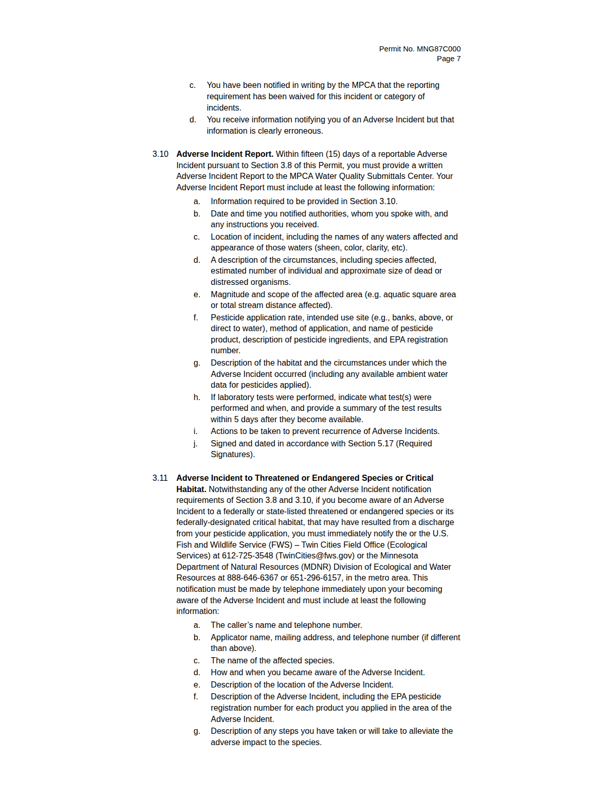Permit No. MNG87C000
Page 7
c. You have been notified in writing by the MPCA that the reporting requirement has been waived for this incident or category of incidents.
d. You receive information notifying you of an Adverse Incident but that information is clearly erroneous.
3.10
Adverse Incident Report. Within fifteen (15) days of a reportable Adverse Incident pursuant to Section 3.8 of this Permit, you must provide a written Adverse Incident Report to the MPCA Water Quality Submittals Center. Your Adverse Incident Report must include at least the following information:
a. Information required to be provided in Section 3.10.
b. Date and time you notified authorities, whom you spoke with, and any instructions you received.
c. Location of incident, including the names of any waters affected and appearance of those waters (sheen, color, clarity, etc).
d. A description of the circumstances, including species affected, estimated number of individual and approximate size of dead or distressed organisms.
e. Magnitude and scope of the affected area (e.g. aquatic square area or total stream distance affected).
f. Pesticide application rate, intended use site (e.g., banks, above, or direct to water), method of application, and name of pesticide product, description of pesticide ingredients, and EPA registration number.
g. Description of the habitat and the circumstances under which the Adverse Incident occurred (including any available ambient water data for pesticides applied).
h. If laboratory tests were performed, indicate what test(s) were performed and when, and provide a summary of the test results within 5 days after they become available.
i. Actions to be taken to prevent recurrence of Adverse Incidents.
j. Signed and dated in accordance with Section 5.17 (Required Signatures).
3.11
Adverse Incident to Threatened or Endangered Species or Critical Habitat. Notwithstanding any of the other Adverse Incident notification requirements of Section 3.8 and 3.10, if you become aware of an Adverse Incident to a federally or state-listed threatened or endangered species or its federally-designated critical habitat, that may have resulted from a discharge from your pesticide application, you must immediately notify the or the U.S. Fish and Wildlife Service (FWS) – Twin Cities Field Office (Ecological Services) at 612-725-3548 (TwinCities@fws.gov) or the Minnesota Department of Natural Resources (MDNR) Division of Ecological and Water Resources at 888-646-6367 or 651-296-6157, in the metro area. This notification must be made by telephone immediately upon your becoming aware of the Adverse Incident and must include at least the following information:
a. The caller’s name and telephone number.
b. Applicator name, mailing address, and telephone number (if different than above).
c. The name of the affected species.
d. How and when you became aware of the Adverse Incident.
e. Description of the location of the Adverse Incident.
f. Description of the Adverse Incident, including the EPA pesticide registration number for each product you applied in the area of the Adverse Incident.
g. Description of any steps you have taken or will take to alleviate the adverse impact to the species.